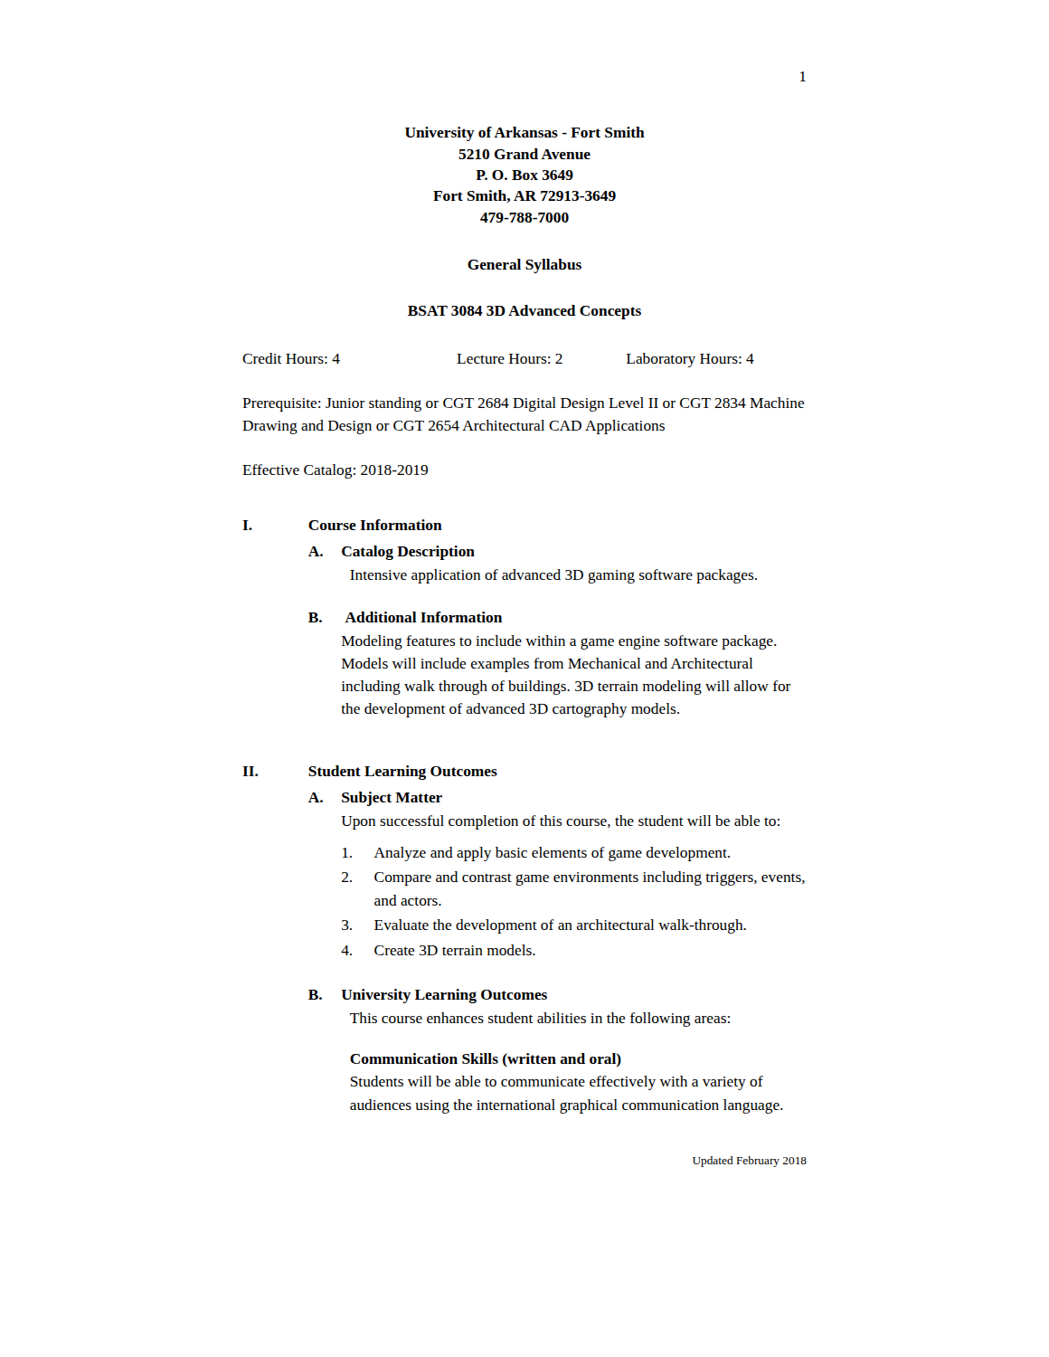1
University of Arkansas - Fort Smith
5210 Grand Avenue
P. O. Box 3649
Fort Smith, AR 72913-3649
479-788-7000
General Syllabus
BSAT 3084 3D Advanced Concepts
Credit Hours: 4 Lecture Hours: 2 Laboratory Hours: 4
Prerequisite: Junior standing or CGT 2684 Digital Design Level II or CGT 2834 Machine Drawing and Design or CGT 2654 Architectural CAD Applications
Effective Catalog: 2018-2019
I.
Course Information
A.
Catalog Description
Intensive application of advanced 3D gaming software packages.
B.
Additional Information
Modeling features to include within a game engine software package. Models will include examples from Mechanical and Architectural including walk through of buildings. 3D terrain modeling will allow for the development of advanced 3D cartography models.
II.
Student Learning Outcomes
A.
Subject Matter
Upon successful completion of this course, the student will be able to:
1. Analyze and apply basic elements of game development.
2. Compare and contrast game environments including triggers, events, and actors.
3. Evaluate the development of an architectural walk-through.
4. Create 3D terrain models.
B.
University Learning Outcomes
This course enhances student abilities in the following areas:
Communication Skills (written and oral)
Students will be able to communicate effectively with a variety of audiences using the international graphical communication language.
Updated February 2018